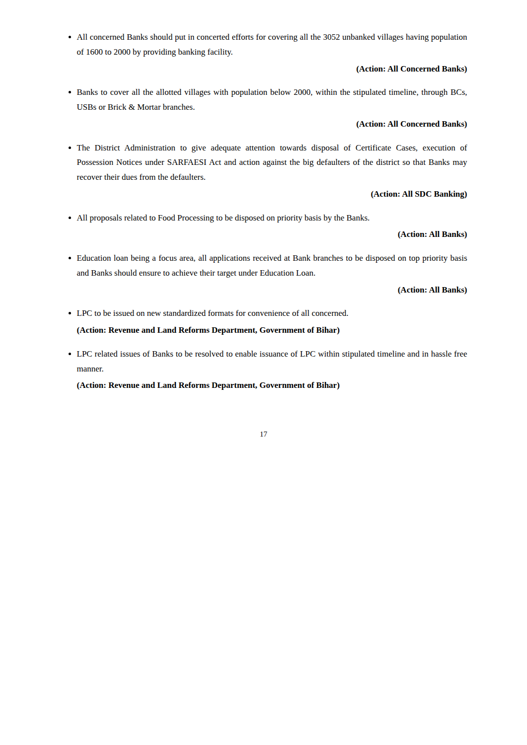All concerned Banks should put in concerted efforts for covering all the 3052 unbanked villages having population of 1600 to 2000 by providing banking facility.
(Action: All Concerned Banks)
Banks to cover all the allotted villages with population below 2000, within the stipulated timeline, through BCs, USBs or Brick & Mortar branches.
(Action: All Concerned Banks)
The District Administration to give adequate attention towards disposal of Certificate Cases, execution of Possession Notices under SARFAESI Act and action against the big defaulters of the district so that Banks may recover their dues from the defaulters.
(Action: All SDC Banking)
All proposals related to Food Processing to be disposed on priority basis by the Banks.
(Action: All Banks)
Education loan being a focus area, all applications received at Bank branches to be disposed on top priority basis and Banks should ensure to achieve their target under Education Loan.
(Action: All Banks)
LPC to be issued on new standardized formats for convenience of all concerned.
(Action: Revenue and Land Reforms Department, Government of Bihar)
LPC related issues of Banks to be resolved to enable issuance of LPC within stipulated timeline and in hassle free manner.
(Action: Revenue and Land Reforms Department, Government of Bihar)
17